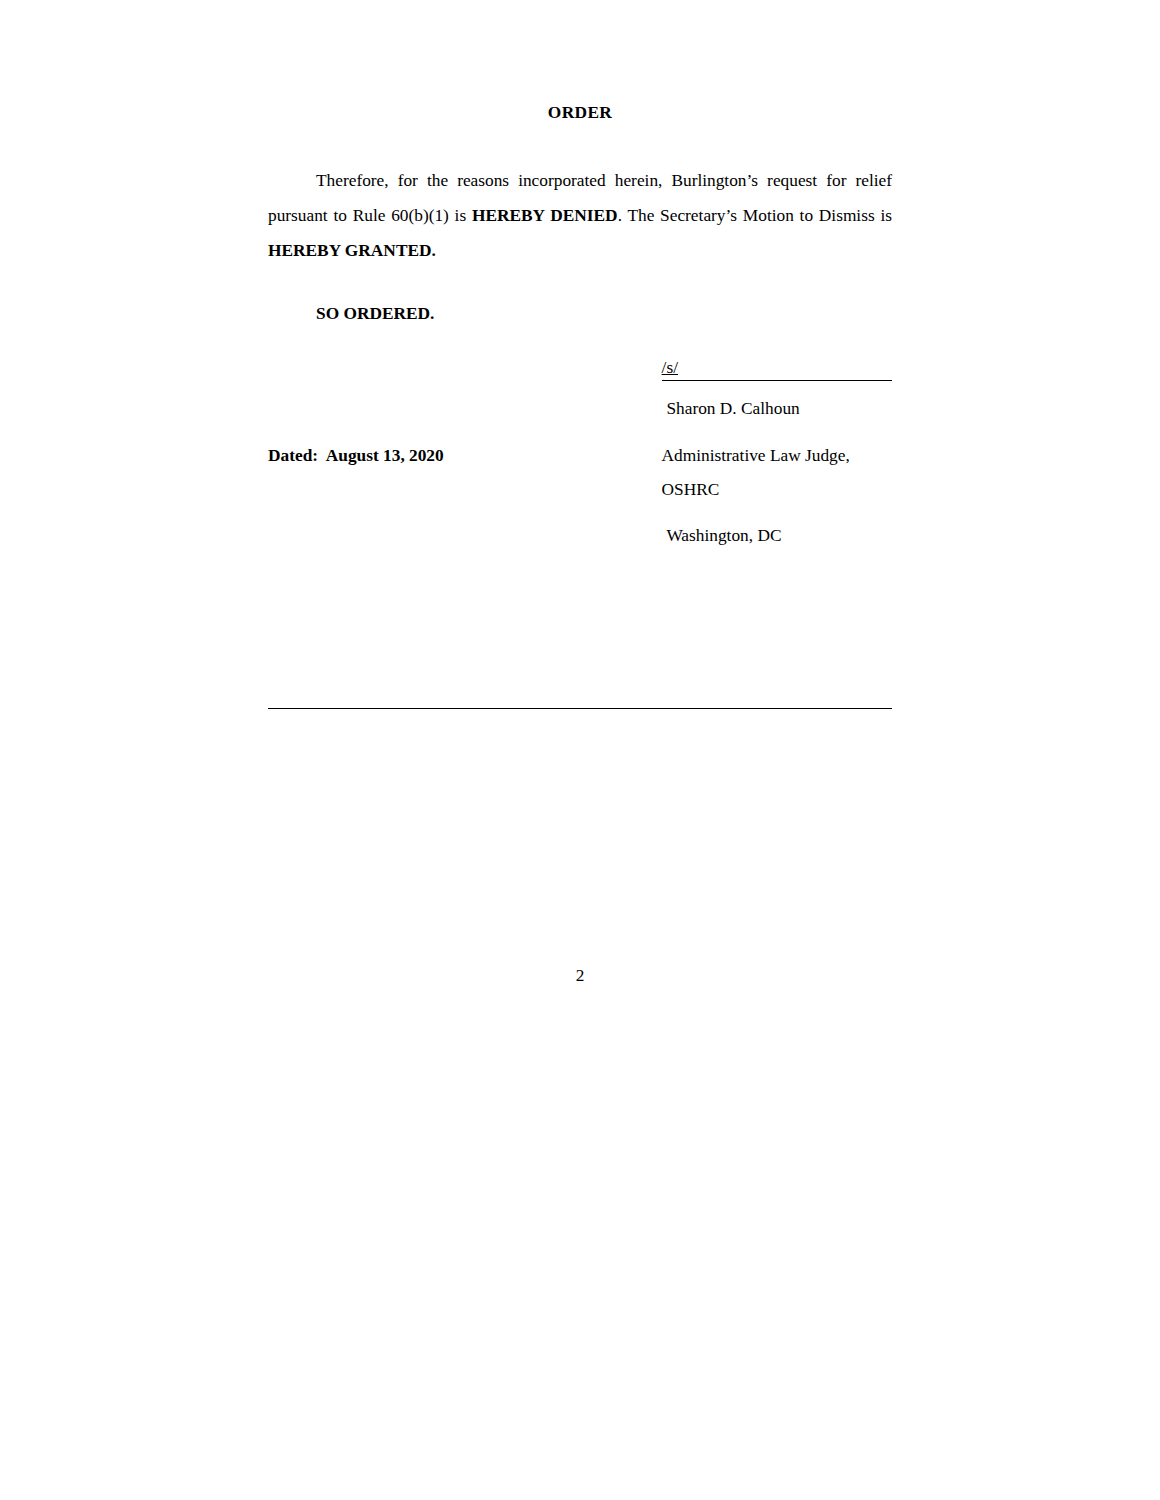ORDER
Therefore, for the reasons incorporated herein, Burlington’s request for relief pursuant to Rule 60(b)(1) is HEREBY DENIED. The Secretary’s Motion to Dismiss is HEREBY GRANTED.
SO ORDERED.
/s/
Sharon D. Calhoun
Dated: August 13, 2020
Administrative Law Judge, OSHRC
Washington, DC
2